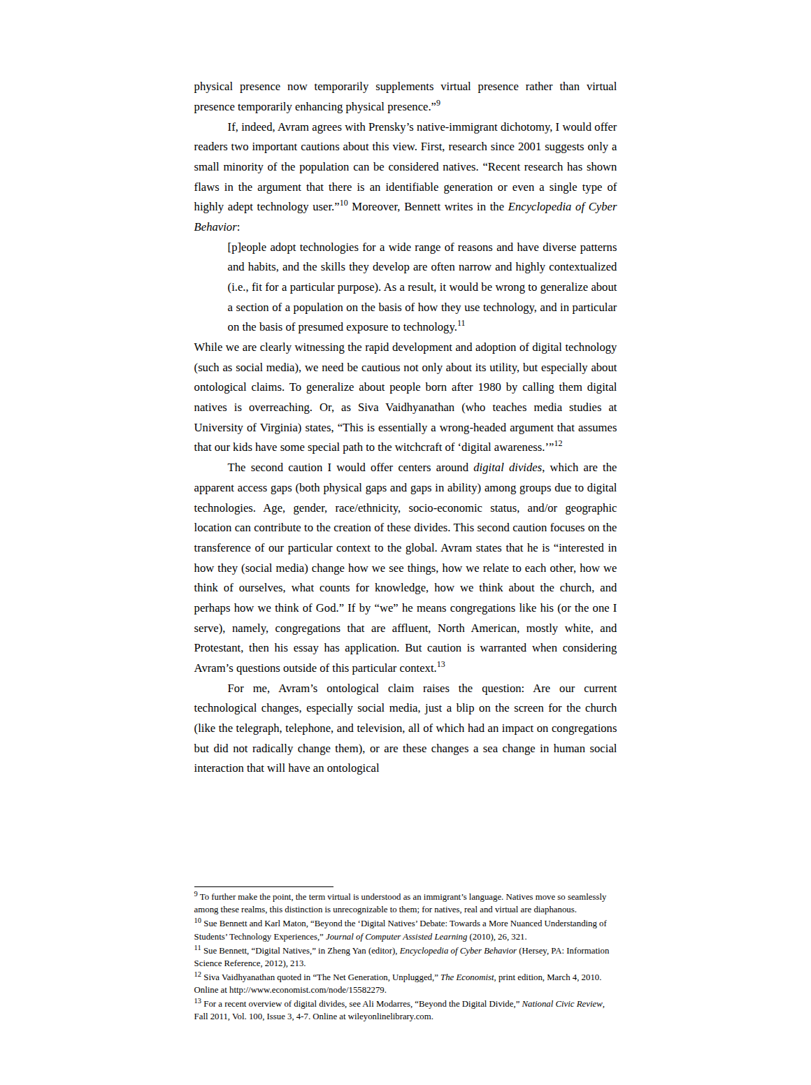physical presence now temporarily supplements virtual presence rather than virtual presence temporarily enhancing physical presence.”9
If, indeed, Avram agrees with Prensky’s native-immigrant dichotomy, I would offer readers two important cautions about this view. First, research since 2001 suggests only a small minority of the population can be considered natives. “Recent research has shown flaws in the argument that there is an identifiable generation or even a single type of highly adept technology user.”10 Moreover, Bennett writes in the Encyclopedia of Cyber Behavior:
[p]eople adopt technologies for a wide range of reasons and have diverse patterns and habits, and the skills they develop are often narrow and highly contextualized (i.e., fit for a particular purpose). As a result, it would be wrong to generalize about a section of a population on the basis of how they use technology, and in particular on the basis of presumed exposure to technology.11
While we are clearly witnessing the rapid development and adoption of digital technology (such as social media), we need be cautious not only about its utility, but especially about ontological claims. To generalize about people born after 1980 by calling them digital natives is overreaching. Or, as Siva Vaidhyanathan (who teaches media studies at University of Virginia) states, “This is essentially a wrong-headed argument that assumes that our kids have some special path to the witchcraft of ‘digital awareness.’”12
The second caution I would offer centers around digital divides, which are the apparent access gaps (both physical gaps and gaps in ability) among groups due to digital technologies. Age, gender, race/ethnicity, socio-economic status, and/or geographic location can contribute to the creation of these divides. This second caution focuses on the transference of our particular context to the global. Avram states that he is “interested in how they (social media) change how we see things, how we relate to each other, how we think of ourselves, what counts for knowledge, how we think about the church, and perhaps how we think of God.” If by “we” he means congregations like his (or the one I serve), namely, congregations that are affluent, North American, mostly white, and Protestant, then his essay has application. But caution is warranted when considering Avram’s questions outside of this particular context.13
For me, Avram’s ontological claim raises the question: Are our current technological changes, especially social media, just a blip on the screen for the church (like the telegraph, telephone, and television, all of which had an impact on congregations but did not radically change them), or are these changes a sea change in human social interaction that will have an ontological
9 To further make the point, the term virtual is understood as an immigrant’s language. Natives move so seamlessly among these realms, this distinction is unrecognizable to them; for natives, real and virtual are diaphanous.
10 Sue Bennett and Karl Maton, “Beyond the ‘Digital Natives’ Debate: Towards a More Nuanced Understanding of Students’ Technology Experiences,” Journal of Computer Assisted Learning (2010), 26, 321.
11 Sue Bennett, “Digital Natives,” in Zheng Yan (editor), Encyclopedia of Cyber Behavior (Hersey, PA: Information Science Reference, 2012), 213.
12 Siva Vaidhyanathan quoted in “The Net Generation, Unplugged,” The Economist, print edition, March 4, 2010. Online at http://www.economist.com/node/15582279.
13 For a recent overview of digital divides, see Ali Modarres, “Beyond the Digital Divide,” National Civic Review, Fall 2011, Vol. 100, Issue 3, 4-7. Online at wileyonlinelibrary.com.